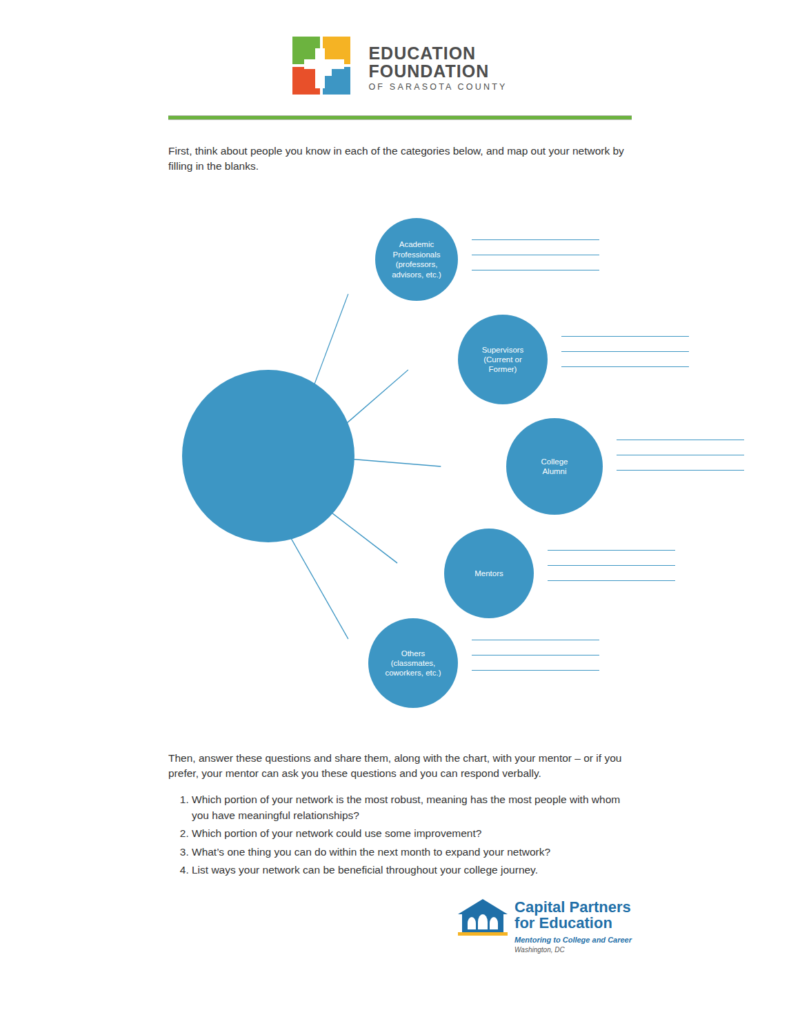EDUCATION FOUNDATION OF SARASOTA COUNTY
First, think about people you know in each of the categories below, and map out your network by filling in the blanks.
Academic
Professionals
(professors,
advisors, etc.)
Supervisors
(Current or
Former)
College
Alumni
Mentors
Others
(classmates,
coworkers, etc.)
Then, answer these questions and share them, along with the chart, with your mentor – or if you prefer, your mentor can ask you these questions and you can respond verbally.
Which portion of your network is the most robust, meaning has the most people with whom you have meaningful relationships?
Which portion of your network could use some improvement?
What’s one thing you can do within the next month to expand your network?
List ways your network can be beneficial throughout your college journey.
Capital Partners for Education Mentoring to College and Career Washington, DC